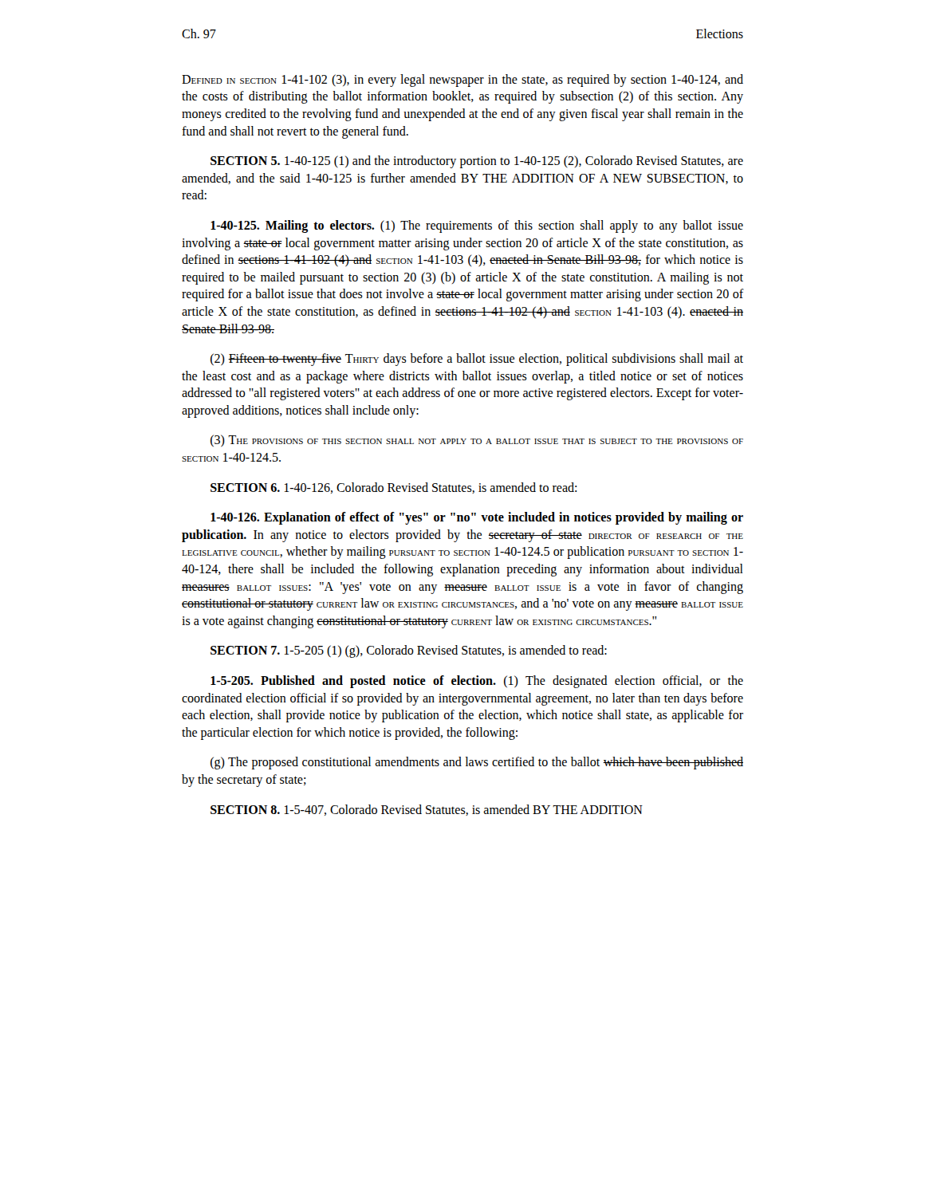Ch. 97 Elections
Defined in section 1-41-102 (3), in every legal newspaper in the state, as required by section 1-40-124, and the costs of distributing the ballot information booklet, as required by subsection (2) of this section. Any moneys credited to the revolving fund and unexpended at the end of any given fiscal year shall remain in the fund and shall not revert to the general fund.
SECTION 5. 1-40-125 (1) and the introductory portion to 1-40-125 (2), Colorado Revised Statutes, are amended, and the said 1-40-125 is further amended BY THE ADDITION OF A NEW SUBSECTION, to read:
1-40-125. Mailing to electors. (1) The requirements of this section shall apply to any ballot issue involving a state or local government matter arising under section 20 of article X of the state constitution, as defined in sections 1-41-102 (4) and section 1-41-103 (4), enacted in Senate Bill 93-98, for which notice is required to be mailed pursuant to section 20 (3) (b) of article X of the state constitution. A mailing is not required for a ballot issue that does not involve a state or local government matter arising under section 20 of article X of the state constitution, as defined in sections 1-41-102 (4) and section 1-41-103 (4). enacted in Senate Bill 93-98.
(2) Fifteen to twenty-five Thirty days before a ballot issue election, political subdivisions shall mail at the least cost and as a package where districts with ballot issues overlap, a titled notice or set of notices addressed to "all registered voters" at each address of one or more active registered electors. Except for voter-approved additions, notices shall include only:
(3) The provisions of this section shall not apply to a ballot issue that is subject to the provisions of section 1-40-124.5.
SECTION 6. 1-40-126, Colorado Revised Statutes, is amended to read:
1-40-126. Explanation of effect of "yes" or "no" vote included in notices provided by mailing or publication. In any notice to electors provided by the secretary of state director of research of the legislative council, whether by mailing pursuant to section 1-40-124.5 or publication pursuant to section 1-40-124, there shall be included the following explanation preceding any information about individual measures ballot issues: "A 'yes' vote on any measure ballot issue is a vote in favor of changing constitutional or statutory current law or existing circumstances, and a 'no' vote on any measure ballot issue is a vote against changing constitutional or statutory current law or existing circumstances."
SECTION 7. 1-5-205 (1) (g), Colorado Revised Statutes, is amended to read:
1-5-205. Published and posted notice of election. (1) The designated election official, or the coordinated election official if so provided by an intergovernmental agreement, no later than ten days before each election, shall provide notice by publication of the election, which notice shall state, as applicable for the particular election for which notice is provided, the following:
(g) The proposed constitutional amendments and laws certified to the ballot which have been published by the secretary of state;
SECTION 8. 1-5-407, Colorado Revised Statutes, is amended BY THE ADDITION